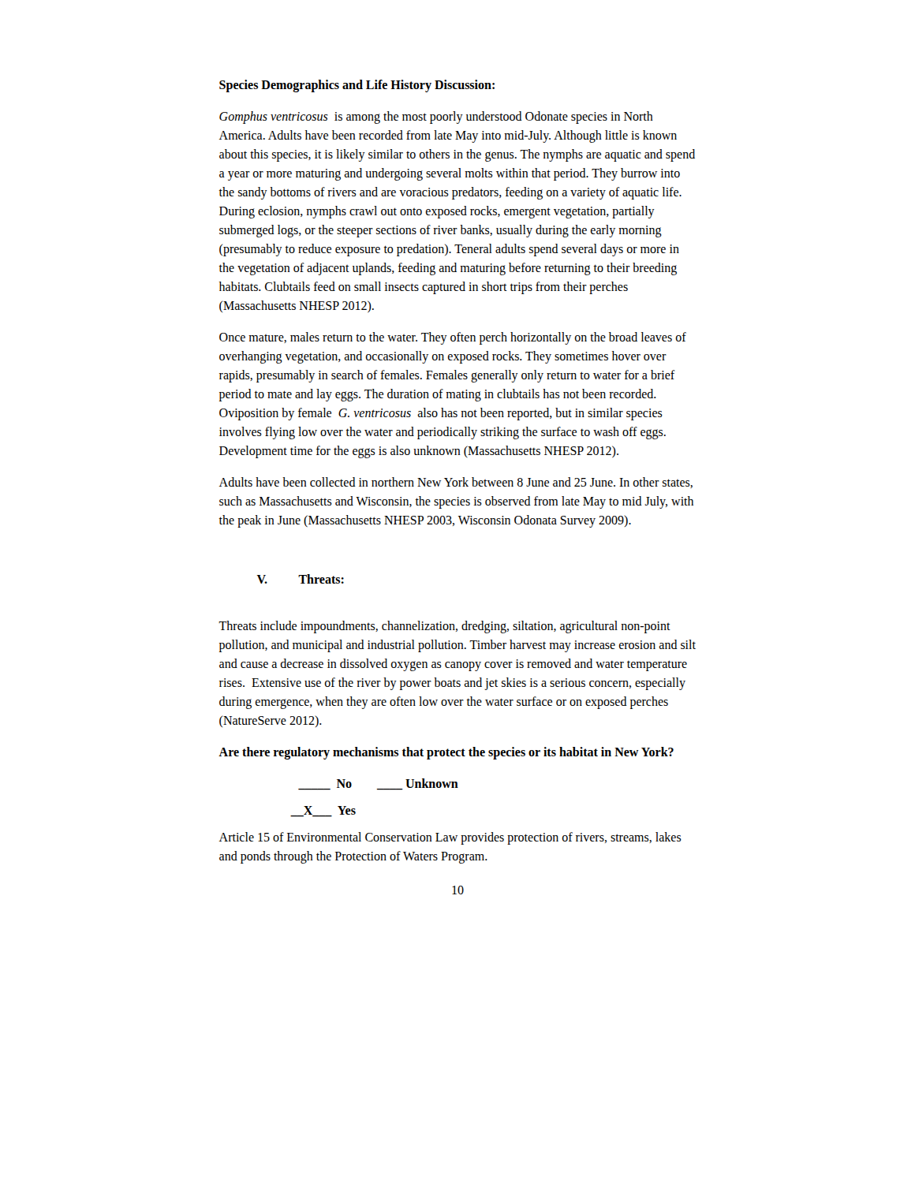Species Demographics and Life History Discussion:
Gomphus ventricosus is among the most poorly understood Odonate species in North America. Adults have been recorded from late May into mid-July. Although little is known about this species, it is likely similar to others in the genus. The nymphs are aquatic and spend a year or more maturing and undergoing several molts within that period. They burrow into the sandy bottoms of rivers and are voracious predators, feeding on a variety of aquatic life. During eclosion, nymphs crawl out onto exposed rocks, emergent vegetation, partially submerged logs, or the steeper sections of river banks, usually during the early morning (presumably to reduce exposure to predation). Teneral adults spend several days or more in the vegetation of adjacent uplands, feeding and maturing before returning to their breeding habitats. Clubtails feed on small insects captured in short trips from their perches (Massachusetts NHESP 2012).
Once mature, males return to the water. They often perch horizontally on the broad leaves of overhanging vegetation, and occasionally on exposed rocks. They sometimes hover over rapids, presumably in search of females. Females generally only return to water for a brief period to mate and lay eggs. The duration of mating in clubtails has not been recorded. Oviposition by female G. ventricosus also has not been reported, but in similar species involves flying low over the water and periodically striking the surface to wash off eggs. Development time for the eggs is also unknown (Massachusetts NHESP 2012).
Adults have been collected in northern New York between 8 June and 25 June. In other states, such as Massachusetts and Wisconsin, the species is observed from late May to mid July, with the peak in June (Massachusetts NHESP 2003, Wisconsin Odonata Survey 2009).
V. Threats:
Threats include impoundments, channelization, dredging, siltation, agricultural non-point pollution, and municipal and industrial pollution. Timber harvest may increase erosion and silt and cause a decrease in dissolved oxygen as canopy cover is removed and water temperature rises. Extensive use of the river by power boats and jet skies is a serious concern, especially during emergence, when they are often low over the water surface or on exposed perches (NatureServe 2012).
Are there regulatory mechanisms that protect the species or its habitat in New York?
_____ No ____ Unknown
__X___ Yes
Article 15 of Environmental Conservation Law provides protection of rivers, streams, lakes and ponds through the Protection of Waters Program.
10